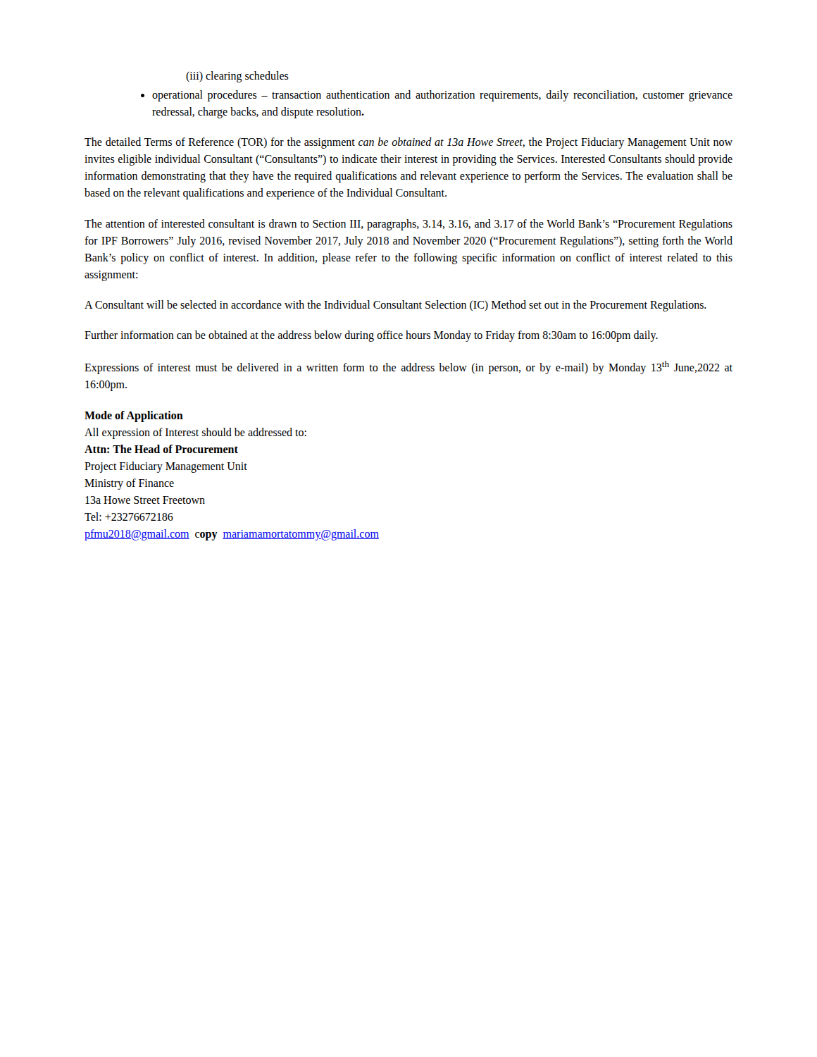(iii) clearing schedules
operational procedures – transaction authentication and authorization requirements, daily reconciliation, customer grievance redressal, charge backs, and dispute resolution.
The detailed Terms of Reference (TOR) for the assignment can be obtained at 13a Howe Street, the Project Fiduciary Management Unit now invites eligible individual Consultant (“Consultants”) to indicate their interest in providing the Services. Interested Consultants should provide information demonstrating that they have the required qualifications and relevant experience to perform the Services. The evaluation shall be based on the relevant qualifications and experience of the Individual Consultant.
The attention of interested consultant is drawn to Section III, paragraphs, 3.14, 3.16, and 3.17 of the World Bank’s “Procurement Regulations for IPF Borrowers” July 2016, revised November 2017, July 2018 and November 2020 (“Procurement Regulations”), setting forth the World Bank’s policy on conflict of interest. In addition, please refer to the following specific information on conflict of interest related to this assignment:
A Consultant will be selected in accordance with the Individual Consultant Selection (IC) Method set out in the Procurement Regulations.
Further information can be obtained at the address below during office hours Monday to Friday from 8:30am to 16:00pm daily.
Expressions of interest must be delivered in a written form to the address below (in person, or by e-mail) by Monday 13th June,2022 at 16:00pm.
Mode of Application
All expression of Interest should be addressed to:
Attn: The Head of Procurement
Project Fiduciary Management Unit
Ministry of Finance
13a Howe Street Freetown
Tel: +23276672186
pfmu2018@gmail.com copy mariamamortatommy@gmail.com